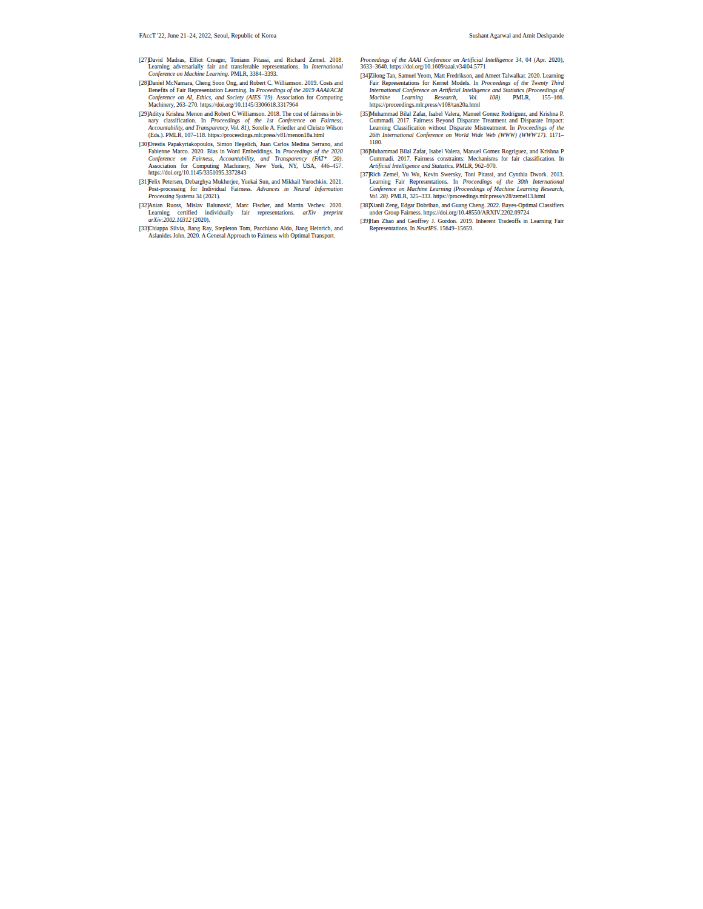FAccT '22, June 21–24, 2022, Seoul, Republic of Korea
Sushant Agarwal and Amit Deshpande
[27] David Madras, Elliot Creager, Toniann Pitassi, and Richard Zemel. 2018. Learning adversarially fair and transferable representations. In International Conference on Machine Learning. PMLR, 3384–3393.
[28] Daniel McNamara, Cheng Soon Ong, and Robert C. Williamson. 2019. Costs and Benefits of Fair Representation Learning. In Proceedings of the 2019 AAAI/ACM Conference on AI, Ethics, and Society (AIES '19). Association for Computing Machinery, 263–270. https://doi.org/10.1145/3306618.3317964
[29] Aditya Krishna Menon and Robert C Williamson. 2018. The cost of fairness in binary classification. In Proceedings of the 1st Conference on Fairness, Accountability, and Transparency, Vol. 81), Sorelle A. Friedler and Christo Wilson (Eds.). PMLR, 107–118. https://proceedings.mlr.press/v81/menon18a.html
[30] Orestis Papakyriakopoulos, Simon Hegelich, Juan Carlos Medina Serrano, and Fabienne Marco. 2020. Bias in Word Embeddings. In Proceedings of the 2020 Conference on Fairness, Accountability, and Transparency (FAT* '20). Association for Computing Machinery, New York, NY, USA, 446–457. https://doi.org/10.1145/3351095.3372843
[31] Felix Petersen, Debarghya Mukherjee, Yuekai Sun, and Mikhail Yurochkin. 2021. Post-processing for Individual Fairness. Advances in Neural Information Processing Systems 34 (2021).
[32] Anian Ruoss, Mislav Balunović, Marc Fischer, and Martin Vechev. 2020. Learning certified individually fair representations. arXiv preprint arXiv:2002.10312 (2020).
[33] Chiappa Silvia, Jiang Ray, Stepleton Tom, Pacchiano Aldo, Jiang Heinrich, and Aslanides John. 2020. A General Approach to Fairness with Optimal Transport.
Proceedings of the AAAI Conference on Artificial Intelligence 34, 04 (Apr. 2020), 3633–3640. https://doi.org/10.1609/aaai.v34i04.5771
[34] Zilong Tan, Samuel Yeom, Matt Fredrikson, and Ameet Talwalkar. 2020. Learning Fair Representations for Kernel Models. In Proceedings of the Twenty Third International Conference on Artificial Intelligence and Statistics (Proceedings of Machine Learning Research, Vol. 108). PMLR, 155–166. https://proceedings.mlr.press/v108/tan20a.html
[35] Muhammad Bilal Zafar, Isabel Valera, Manuel Gomez Rodriguez, and Krishna P. Gummadi. 2017. Fairness Beyond Disparate Treatment and Disparate Impact: Learning Classification without Disparate Mistreatment. In Proceedings of the 26th International Conference on World Wide Web (WWW) (WWW'17). 1171–1180.
[36] Muhammad Bilal Zafar, Isabel Valera, Manuel Gomez Rogriguez, and Krishna P Gummadi. 2017. Fairness constraints: Mechanisms for fair classification. In Artificial Intelligence and Statistics. PMLR, 962–970.
[37] Rich Zemel, Yu Wu, Kevin Swersky, Toni Pitassi, and Cynthia Dwork. 2013. Learning Fair Representations. In Proceedings of the 30th International Conference on Machine Learning (Proceedings of Machine Learning Research, Vol. 28). PMLR, 325–333. https://proceedings.mlr.press/v28/zemel13.html
[38] Xianli Zeng, Edgar Dobriban, and Guang Cheng. 2022. Bayes-Optimal Classifiers under Group Fairness. https://doi.org/10.48550/ARXIV.2202.09724
[39] Han Zhao and Geoffrey J. Gordon. 2019. Inherent Tradeoffs in Learning Fair Representations. In NeurIPS. 15649–15659.